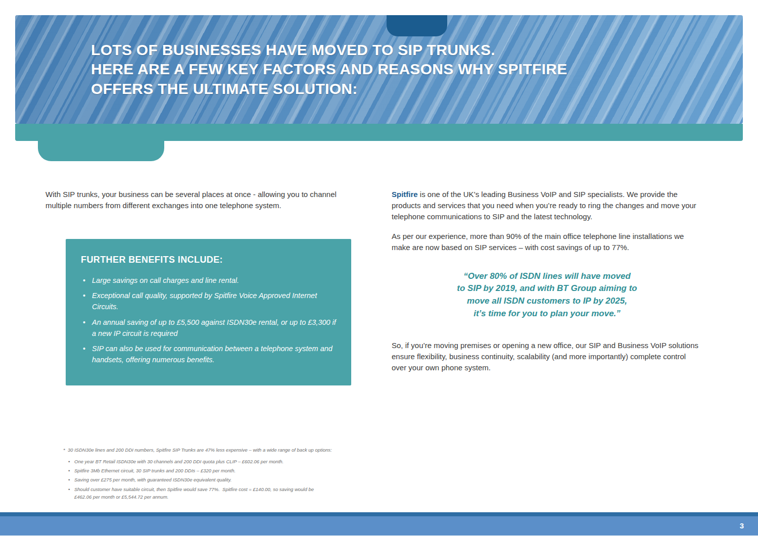Lots of businesses have moved to SIP trunks.
Here are a few key factors and reasons why Spitfire
offers the ultimate solution:
With SIP trunks, your business can be several places at once - allowing you to channel multiple numbers from different exchanges into one telephone system.
Further benefits include:
Large savings on call charges and line rental.
Exceptional call quality, supported by Spitfire Voice Approved Internet Circuits.
An annual saving of up to £5,500 against ISDN30e rental, or up to £3,300 if a new IP circuit is required
SIP can also be used for communication between a telephone system and handsets, offering numerous benefits.
Spitfire is one of the UK’s leading Business VoIP and SIP specialists. We provide the products and services that you need when you’re ready to ring the changes and move your telephone communications to SIP and the latest technology.
As per our experience, more than 90% of the main office telephone line installations we make are now based on SIP services – with cost savings of up to 77%.
“Over 80% of ISDN lines will have moved
to SIP by 2019, and with BT Group aiming to
move all ISDN customers to IP by 2025,
it’s time for you to plan your move.”
So, if you’re moving premises or opening a new office, our SIP and Business VoIP solutions ensure flexibility, business continuity, scalability (and more importantly) complete control over your own phone system.
* 30 ISDN30e lines and 200 DDI numbers, Spitfire SIP Trunks are 47% less expensive – with a wide range of back up options:
One year BT Retail ISDN30e with 30 channels and 200 DDI quota plus CLIP – £602.06 per month.
Spitfire 3Mb Ethernet circuit, 30 SIP trunks and 200 DDIs – £320 per month.
Saving over £275 per month, with guaranteed ISDN30e equivalent quality.
Should customer have suitable circuit, then Spitfire would save 77%. Spitfire cost = £140.00, so saving would be £462.06 per month or £5,544.72 per annum.
3